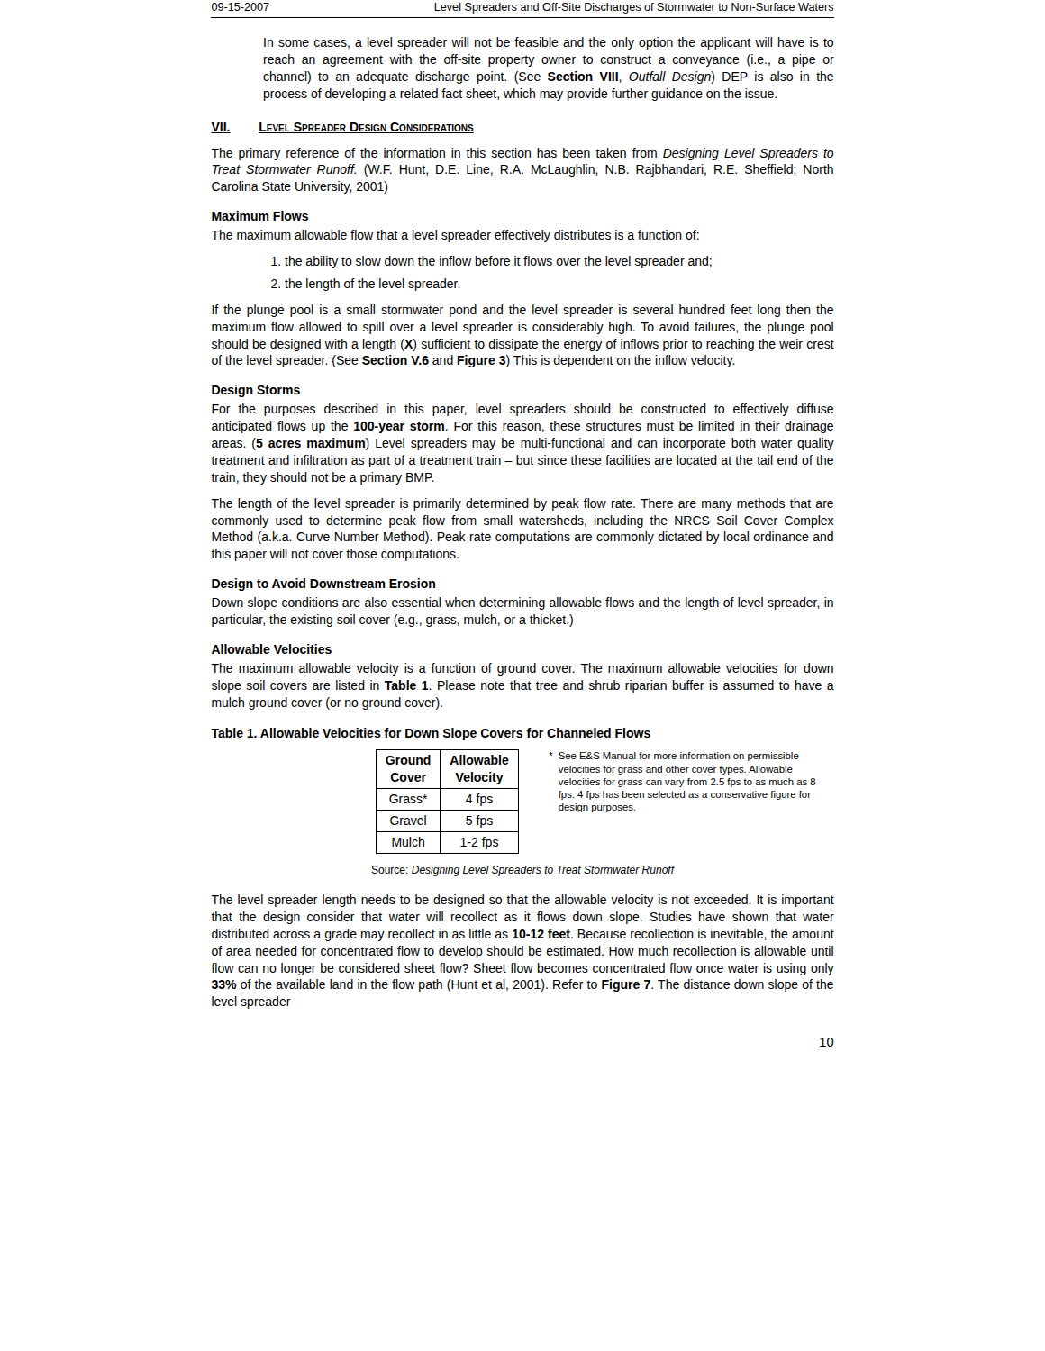09-15-2007
Level Spreaders and Off-Site Discharges of Stormwater to Non-Surface Waters
In some cases, a level spreader will not be feasible and the only option the applicant will have is to reach an agreement with the off-site property owner to construct a conveyance (i.e., a pipe or channel) to an adequate discharge point. (See Section VIII, Outfall Design) DEP is also in the process of developing a related fact sheet, which may provide further guidance on the issue.
VII. Level Spreader Design Considerations
The primary reference of the information in this section has been taken from Designing Level Spreaders to Treat Stormwater Runoff. (W.F. Hunt, D.E. Line, R.A. McLaughlin, N.B. Rajbhandari, R.E. Sheffield; North Carolina State University, 2001)
Maximum Flows
The maximum allowable flow that a level spreader effectively distributes is a function of:
the ability to slow down the inflow before it flows over the level spreader and;
the length of the level spreader.
If the plunge pool is a small stormwater pond and the level spreader is several hundred feet long then the maximum flow allowed to spill over a level spreader is considerably high. To avoid failures, the plunge pool should be designed with a length (X) sufficient to dissipate the energy of inflows prior to reaching the weir crest of the level spreader. (See Section V.6 and Figure 3) This is dependent on the inflow velocity.
Design Storms
For the purposes described in this paper, level spreaders should be constructed to effectively diffuse anticipated flows up the 100-year storm. For this reason, these structures must be limited in their drainage areas. (5 acres maximum) Level spreaders may be multi-functional and can incorporate both water quality treatment and infiltration as part of a treatment train – but since these facilities are located at the tail end of the train, they should not be a primary BMP.
The length of the level spreader is primarily determined by peak flow rate. There are many methods that are commonly used to determine peak flow from small watersheds, including the NRCS Soil Cover Complex Method (a.k.a. Curve Number Method). Peak rate computations are commonly dictated by local ordinance and this paper will not cover those computations.
Design to Avoid Downstream Erosion
Down slope conditions are also essential when determining allowable flows and the length of level spreader, in particular, the existing soil cover (e.g., grass, mulch, or a thicket.)
Allowable Velocities
The maximum allowable velocity is a function of ground cover. The maximum allowable velocities for down slope soil covers are listed in Table 1. Please note that tree and shrub riparian buffer is assumed to have a mulch ground cover (or no ground cover).
Table 1. Allowable Velocities for Down Slope Covers for Channeled Flows
| Ground Cover | Allowable Velocity |
| --- | --- |
| Grass* | 4 fps |
| Gravel | 5 fps |
| Mulch | 1-2 fps |
* See E&S Manual for more information on permissible velocities for grass and other cover types. Allowable velocities for grass can vary from 2.5 fps to as much as 8 fps. 4 fps has been selected as a conservative figure for design purposes.
Source: Designing Level Spreaders to Treat Stormwater Runoff
The level spreader length needs to be designed so that the allowable velocity is not exceeded. It is important that the design consider that water will recollect as it flows down slope. Studies have shown that water distributed across a grade may recollect in as little as 10-12 feet. Because recollection is inevitable, the amount of area needed for concentrated flow to develop should be estimated. How much recollection is allowable until flow can no longer be considered sheet flow? Sheet flow becomes concentrated flow once water is using only 33% of the available land in the flow path (Hunt et al, 2001). Refer to Figure 7. The distance down slope of the level spreader
10